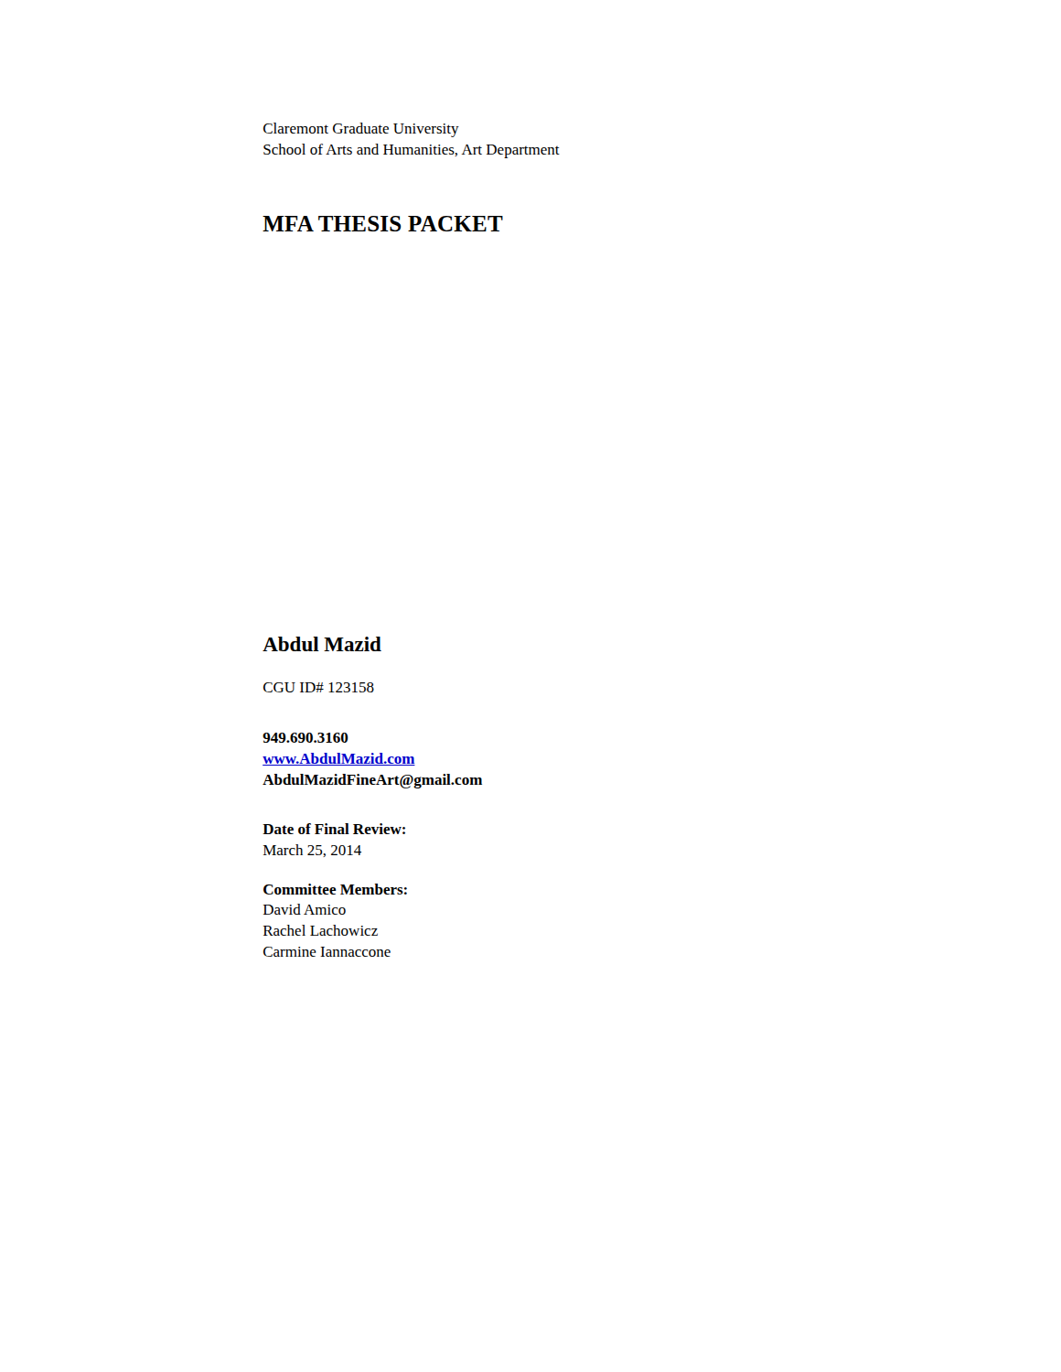Claremont Graduate University
School of Arts and Humanities, Art Department
MFA THESIS PACKET
Abdul Mazid
CGU ID# 123158
949.690.3160
www.AbdulMazid.com
AbdulMazidFineArt@gmail.com
Date of Final Review:
March 25, 2014
Committee Members:
David Amico
Rachel Lachowicz
Carmine Iannaccone